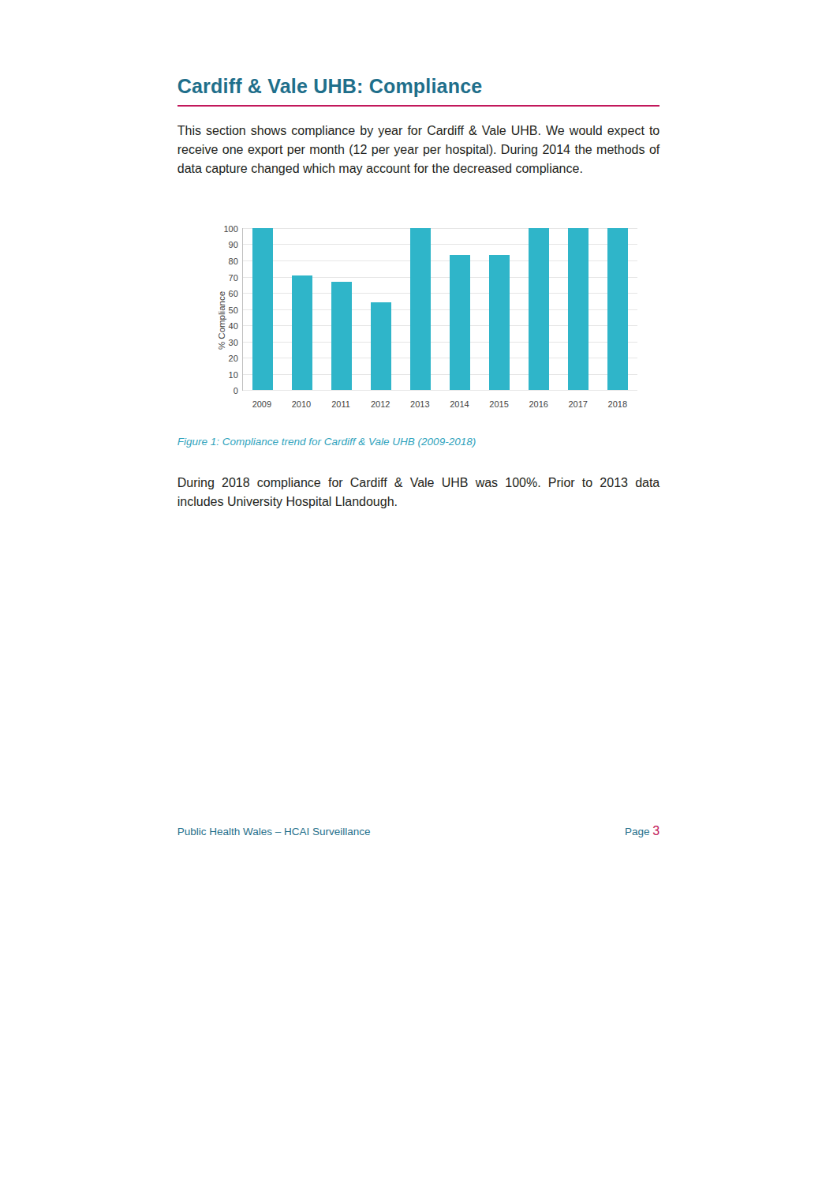Cardiff & Vale UHB: Compliance
This section shows compliance by year for Cardiff & Vale UHB. We would expect to receive one export per month (12 per year per hospital). During 2014 the methods of data capture changed which may account for the decreased compliance.
% Compliance
100
90
80
70
60
50
40
30
20
10
0
2009 2010 2011 2012 2013 2014 2015 2016 2017 2018
Figure 1: Compliance trend for Cardiff & Vale UHB (2009-2018)
During 2018 compliance for Cardiff & Vale UHB was 100%. Prior to 2013 data includes University Hospital Llandough.
Public Health Wales – HCAI Surveillance
Page 3